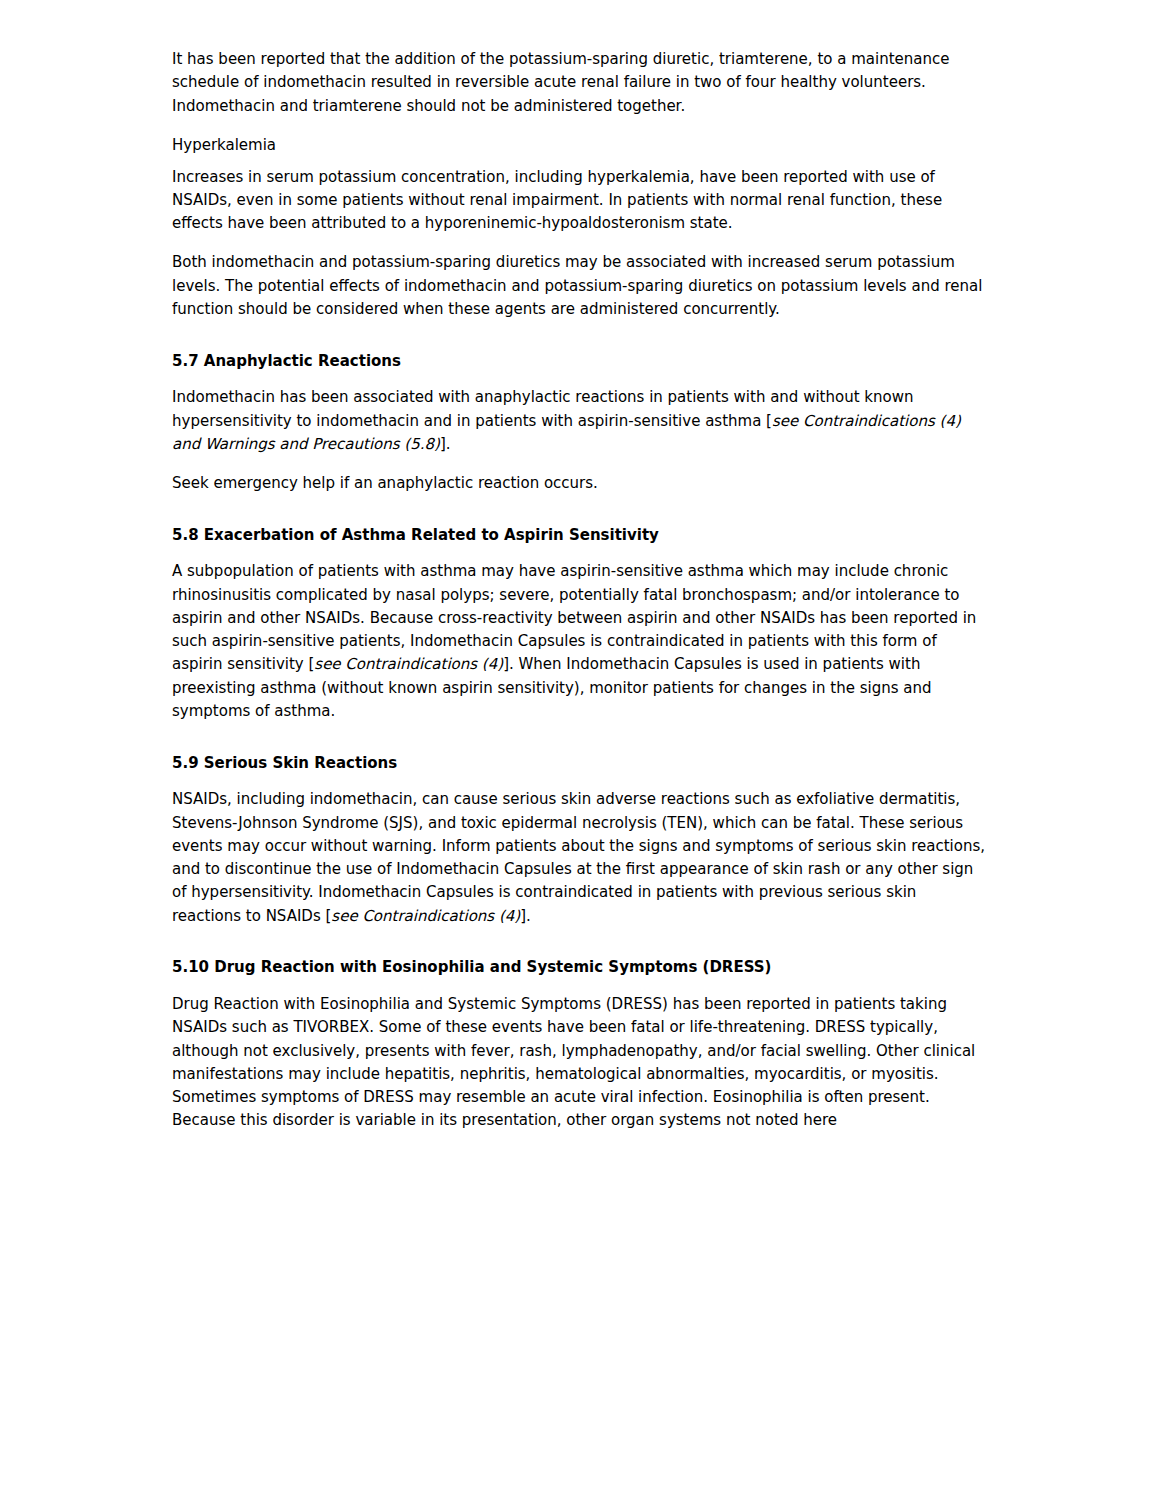It has been reported that the addition of the potassium-sparing diuretic, triamterene, to a maintenance schedule of indomethacin resulted in reversible acute renal failure in two of four healthy volunteers. Indomethacin and triamterene should not be administered together.
Hyperkalemia
Increases in serum potassium concentration, including hyperkalemia, have been reported with use of NSAIDs, even in some patients without renal impairment. In patients with normal renal function, these effects have been attributed to a hyporeninemic-hypoaldosteronism state.
Both indomethacin and potassium-sparing diuretics may be associated with increased serum potassium levels. The potential effects of indomethacin and potassium-sparing diuretics on potassium levels and renal function should be considered when these agents are administered concurrently.
5.7 Anaphylactic Reactions
Indomethacin has been associated with anaphylactic reactions in patients with and without known hypersensitivity to indomethacin and in patients with aspirin-sensitive asthma [see Contraindications (4) and Warnings and Precautions (5.8)].
Seek emergency help if an anaphylactic reaction occurs.
5.8 Exacerbation of Asthma Related to Aspirin Sensitivity
A subpopulation of patients with asthma may have aspirin-sensitive asthma which may include chronic rhinosinusitis complicated by nasal polyps; severe, potentially fatal bronchospasm; and/or intolerance to aspirin and other NSAIDs. Because cross-reactivity between aspirin and other NSAIDs has been reported in such aspirin-sensitive patients, Indomethacin Capsules is contraindicated in patients with this form of aspirin sensitivity [see Contraindications (4)]. When Indomethacin Capsules is used in patients with preexisting asthma (without known aspirin sensitivity), monitor patients for changes in the signs and symptoms of asthma.
5.9 Serious Skin Reactions
NSAIDs, including indomethacin, can cause serious skin adverse reactions such as exfoliative dermatitis, Stevens-Johnson Syndrome (SJS), and toxic epidermal necrolysis (TEN), which can be fatal. These serious events may occur without warning. Inform patients about the signs and symptoms of serious skin reactions, and to discontinue the use of Indomethacin Capsules at the first appearance of skin rash or any other sign of hypersensitivity. Indomethacin Capsules is contraindicated in patients with previous serious skin reactions to NSAIDs [see Contraindications (4)].
5.10 Drug Reaction with Eosinophilia and Systemic Symptoms (DRESS)
Drug Reaction with Eosinophilia and Systemic Symptoms (DRESS) has been reported in patients taking NSAIDs such as TIVORBEX. Some of these events have been fatal or life-threatening. DRESS typically, although not exclusively, presents with fever, rash, lymphadenopathy, and/or facial swelling. Other clinical manifestations may include hepatitis, nephritis, hematological abnormalties, myocarditis, or myositis. Sometimes symptoms of DRESS may resemble an acute viral infection. Eosinophilia is often present. Because this disorder is variable in its presentation, other organ systems not noted here